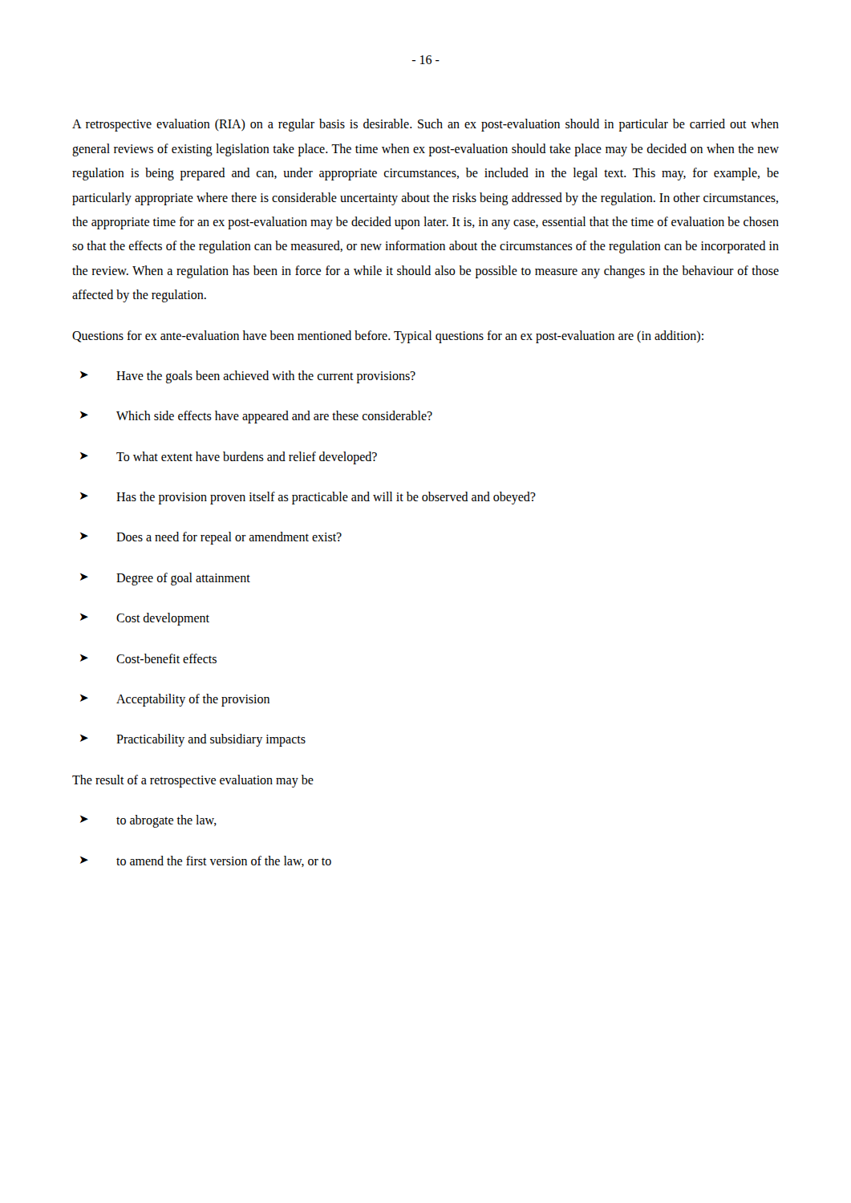- 16 -
A retrospective evaluation (RIA) on a regular basis is desirable. Such an ex post-evaluation should in particular be carried out when general reviews of existing legislation take place. The time when ex post-evaluation should take place may be decided on when the new regulation is being prepared and can, under appropriate circumstances, be included in the legal text. This may, for example, be particularly appropriate where there is considerable uncertainty about the risks being addressed by the regulation. In other circumstances, the appropriate time for an ex post-evaluation may be decided upon later. It is, in any case, essential that the time of evaluation be chosen so that the effects of the regulation can be measured, or new information about the circumstances of the regulation can be incorporated in the review. When a regulation has been in force for a while it should also be possible to measure any changes in the behaviour of those affected by the regulation.
Questions for ex ante-evaluation have been mentioned before. Typical questions for an ex post-evaluation are (in addition):
Have the goals been achieved with the current provisions?
Which side effects have appeared and are these considerable?
To what extent have burdens and relief developed?
Has the provision proven itself as practicable and will it be observed and obeyed?
Does a need for repeal or amendment exist?
Degree of goal attainment
Cost development
Cost-benefit effects
Acceptability of the provision
Practicability and subsidiary impacts
The result of a retrospective evaluation may be
to abrogate the law,
to amend the first version of the law, or to